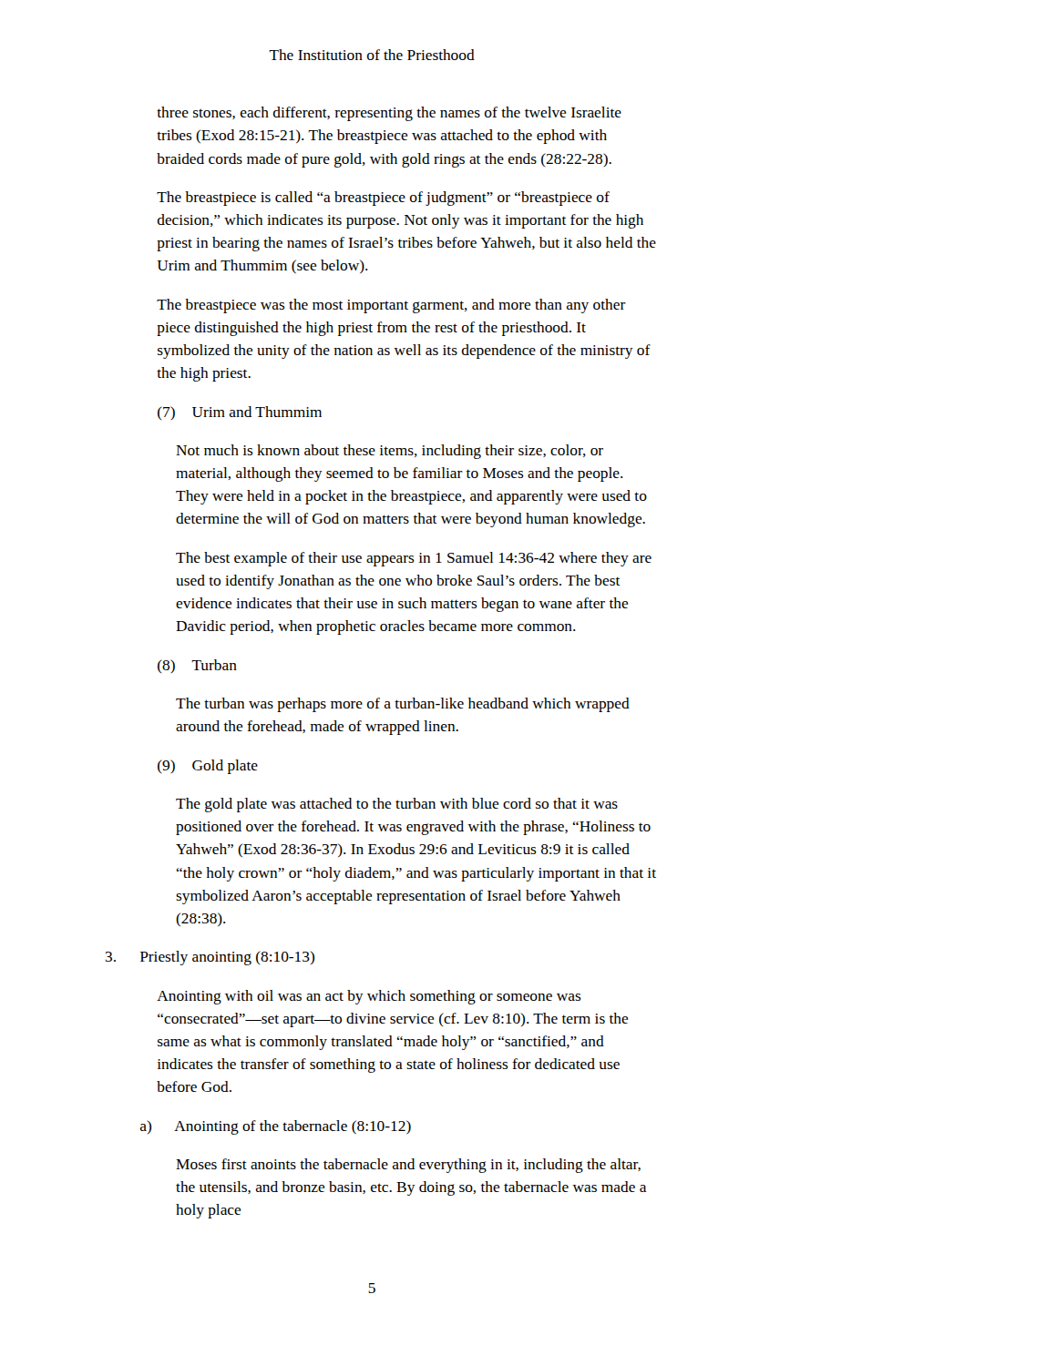The Institution of the Priesthood
three stones, each different, representing the names of the twelve Israelite tribes (Exod 28:15-21). The breastpiece was attached to the ephod with braided cords made of pure gold, with gold rings at the ends (28:22-28).
The breastpiece is called “a breastpiece of judgment” or “breastpiece of decision,” which indicates its purpose. Not only was it important for the high priest in bearing the names of Israel’s tribes before Yahweh, but it also held the Urim and Thummim (see below).
The breastpiece was the most important garment, and more than any other piece distinguished the high priest from the rest of the priesthood. It symbolized the unity of the nation as well as its dependence of the ministry of the high priest.
(7)
Urim and Thummim
Not much is known about these items, including their size, color, or material, although they seemed to be familiar to Moses and the people. They were held in a pocket in the breastpiece, and apparently were used to determine the will of God on matters that were beyond human knowledge.
The best example of their use appears in 1 Samuel 14:36-42 where they are used to identify Jonathan as the one who broke Saul’s orders. The best evidence indicates that their use in such matters began to wane after the Davidic period, when prophetic oracles became more common.
(8)
Turban
The turban was perhaps more of a turban-like headband which wrapped around the forehead, made of wrapped linen.
(9)
Gold plate
The gold plate was attached to the turban with blue cord so that it was positioned over the forehead. It was engraved with the phrase, “Holiness to Yahweh” (Exod 28:36-37). In Exodus 29:6 and Leviticus 8:9 it is called “the holy crown” or “holy diadem,” and was particularly important in that it symbolized Aaron’s acceptable representation of Israel before Yahweh (28:38).
3.
Priestly anointing (8:10-13)
Anointing with oil was an act by which something or someone was “consecrated”—set apart—to divine service (cf. Lev 8:10). The term is the same as what is commonly translated “made holy” or “sanctified,” and indicates the transfer of something to a state of holiness for dedicated use before God.
a)
Anointing of the tabernacle (8:10-12)
Moses first anoints the tabernacle and everything in it, including the altar, the utensils, and bronze basin, etc. By doing so, the tabernacle was made a holy place
5